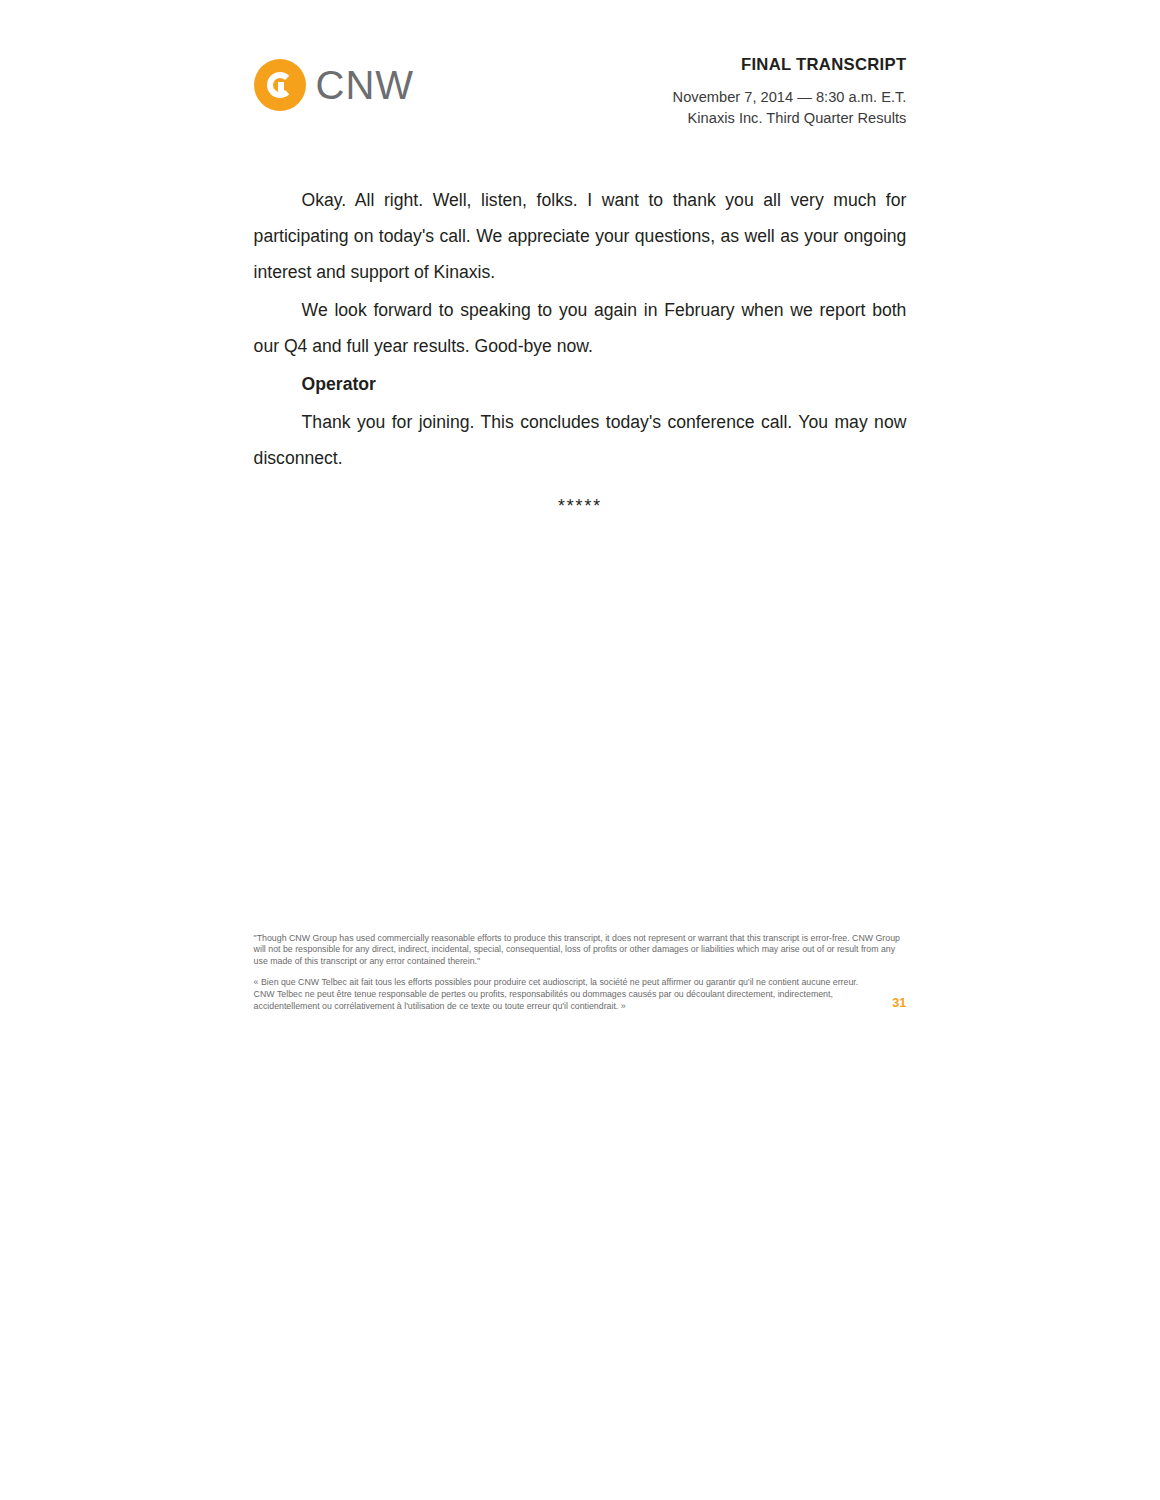CNW
FINAL TRANSCRIPT
November 7, 2014 — 8:30 a.m. E.T.
Kinaxis Inc. Third Quarter Results
Okay. All right. Well, listen, folks. I want to thank you all very much for participating on today's call. We appreciate your questions, as well as your ongoing interest and support of Kinaxis.
We look forward to speaking to you again in February when we report both our Q4 and full year results. Good-bye now.
Operator
Thank you for joining. This concludes today's conference call. You may now disconnect.
*****
"Though CNW Group has used commercially reasonable efforts to produce this transcript, it does not represent or warrant that this transcript is error-free. CNW Group will not be responsible for any direct, indirect, incidental, special, consequential, loss of profits or other damages or liabilities which may arise out of or result from any use made of this transcript or any error contained therein."
« Bien que CNW Telbec ait fait tous les efforts possibles pour produire cet audioscript, la société ne peut affirmer ou garantir qu'il ne contient aucune erreur. CNW Telbec ne peut être tenue responsable de pertes ou profits, responsabilités ou dommages causés par ou découlant directement, indirectement, accidentellement ou corrélativement à l'utilisation de ce texte ou toute erreur qu'il contiendrait. »
31